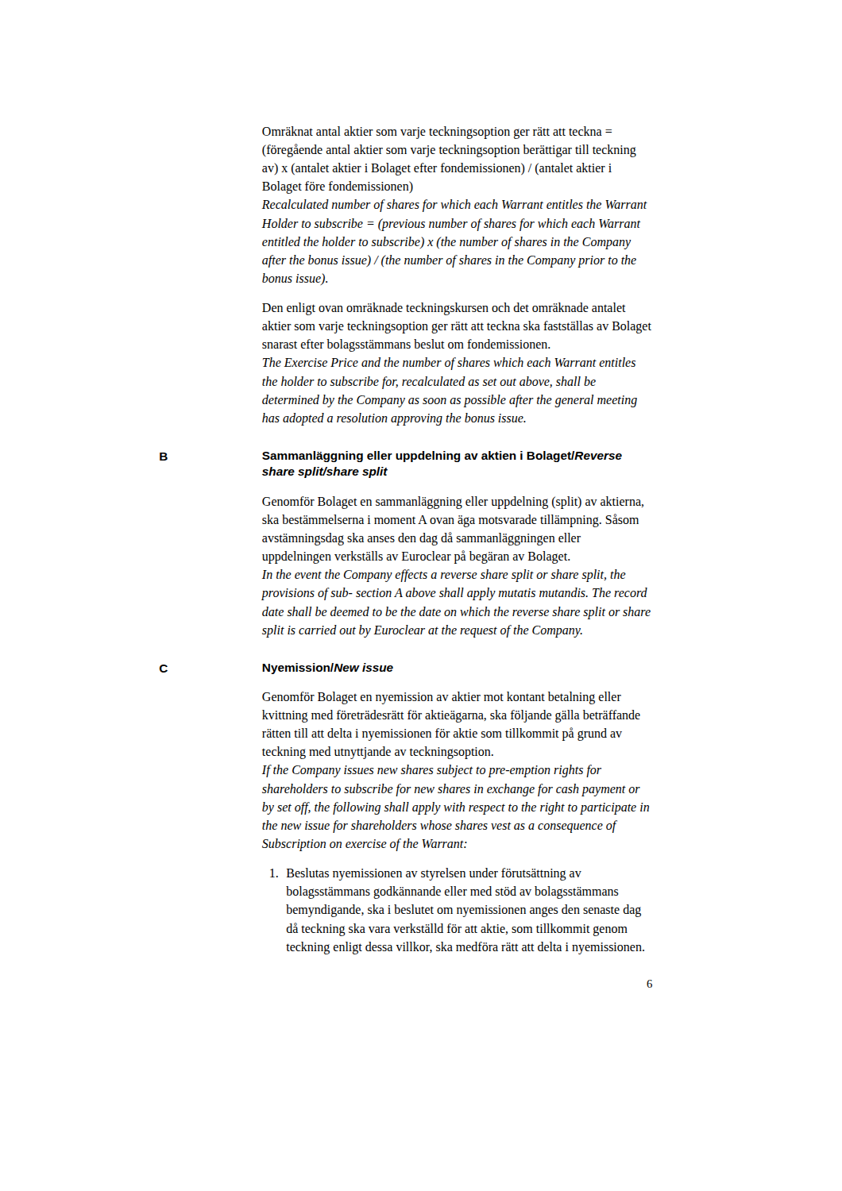Omräknat antal aktier som varje teckningsoption ger rätt att teckna = (föregående antal aktier som varje teckningsoption berättigar till teckning av) x (antalet aktier i Bolaget efter fondemissionen) / (antalet aktier i Bolaget före fondemissionen)
Recalculated number of shares for which each Warrant entitles the Warrant Holder to subscribe = (previous number of shares for which each Warrant entitled the holder to subscribe) x (the number of shares in the Company after the bonus issue) / (the number of shares in the Company prior to the bonus issue).
Den enligt ovan omräknade teckningskursen och det omräknade antalet aktier som varje teckningsoption ger rätt att teckna ska fastställas av Bolaget snarast efter bolagsstämmans beslut om fondemissionen.
The Exercise Price and the number of shares which each Warrant entitles the holder to subscribe for, recalculated as set out above, shall be determined by the Company as soon as possible after the general meeting has adopted a resolution approving the bonus issue.
B
Sammanläggning eller uppdelning av aktien i Bolaget/Reverse share split/share split
Genomför Bolaget en sammanläggning eller uppdelning (split) av aktierna, ska bestämmelserna i moment A ovan äga motsvarade tillämpning. Såsom avstämningsdag ska anses den dag då sammanläggningen eller uppdelningen verkställs av Euroclear på begäran av Bolaget.
In the event the Company effects a reverse share split or share split, the provisions of sub- section A above shall apply mutatis mutandis. The record date shall be deemed to be the date on which the reverse share split or share split is carried out by Euroclear at the request of the Company.
C
Nyemission/New issue
Genomför Bolaget en nyemission av aktier mot kontant betalning eller kvittning med företrädesrätt för aktieägarna, ska följande gälla beträffande rätten till att delta i nyemissionen för aktie som tillkommit på grund av teckning med utnyttjande av teckningsoption.
If the Company issues new shares subject to pre-emption rights for shareholders to subscribe for new shares in exchange for cash payment or by set off, the following shall apply with respect to the right to participate in the new issue for shareholders whose shares vest as a consequence of Subscription on exercise of the Warrant:
Beslutas nyemissionen av styrelsen under förutsättning av bolagsstämmans godkännande eller med stöd av bolagsstämmans bemyndigande, ska i beslutet om nyemissionen anges den senaste dag då teckning ska vara verkställd för att aktie, som tillkommit genom teckning enligt dessa villkor, ska medföra rätt att delta i nyemissionen.
6